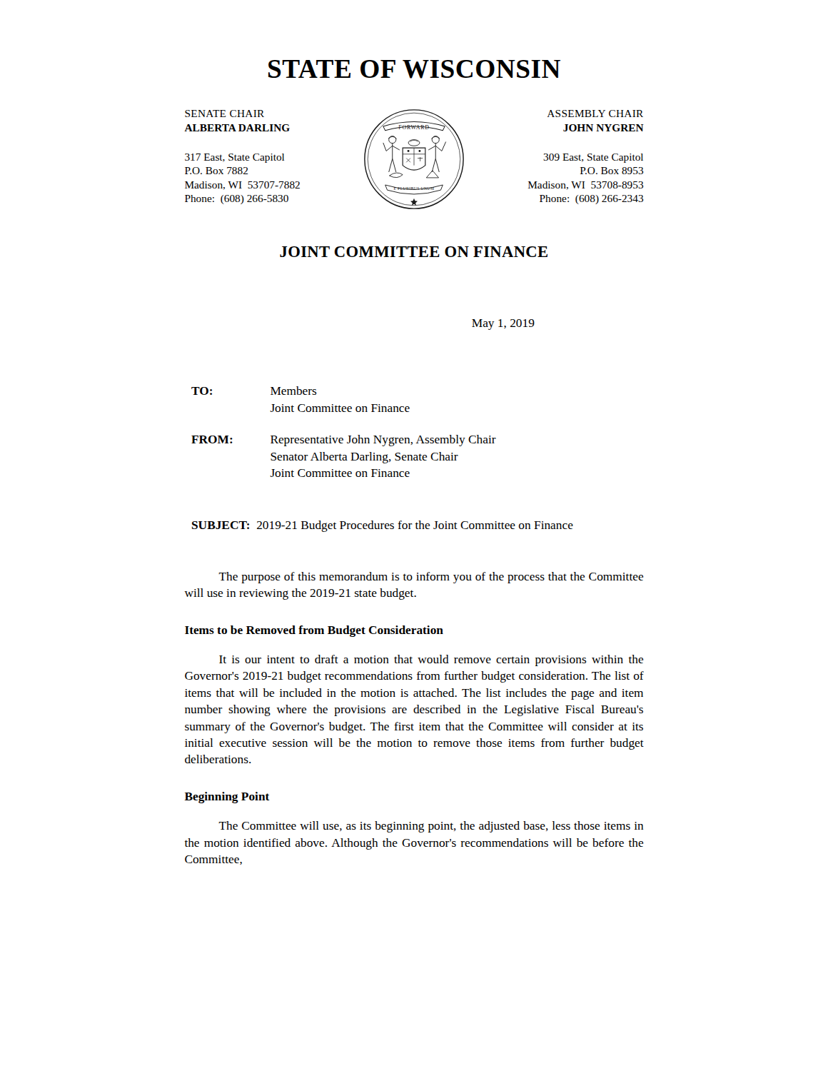STATE OF WISCONSIN
SENATE CHAIR
ALBERTA DARLING
317 East, State Capitol
P.O. Box 7882
Madison, WI 53707-7882
Phone: (608) 266-5830
FORWARD E PLURIBUS UNUM
ASSEMBLY CHAIR
JOHN NYGREN
309 East, State Capitol
P.O. Box 8953
Madison, WI 53708-8953
Phone: (608) 266-2343
JOINT COMMITTEE ON FINANCE
May 1, 2019
| TO: | Members Joint Committee on Finance |
| FROM: | Representative John Nygren, Assembly Chair Senator Alberta Darling, Senate Chair Joint Committee on Finance |
SUBJECT: 2019-21 Budget Procedures for the Joint Committee on Finance
The purpose of this memorandum is to inform you of the process that the Committee will use in reviewing the 2019-21 state budget.
Items to be Removed from Budget Consideration
It is our intent to draft a motion that would remove certain provisions within the Governor's 2019-21 budget recommendations from further budget consideration. The list of items that will be included in the motion is attached. The list includes the page and item number showing where the provisions are described in the Legislative Fiscal Bureau's summary of the Governor's budget. The first item that the Committee will consider at its initial executive session will be the motion to remove those items from further budget deliberations.
Beginning Point
The Committee will use, as its beginning point, the adjusted base, less those items in the motion identified above. Although the Governor's recommendations will be before the Committee,